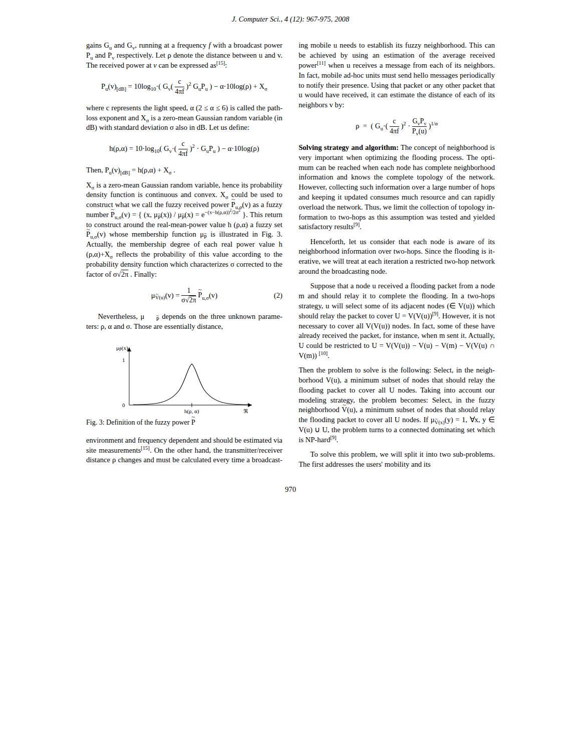J. Computer Sci., 4 (12): 967-975, 2008
gains Gu and Gv, running at a frequency f with a broadcast power Pu and Pv respectively. Let ρ denote the distance between u and v. The received power at v can be expressed as[15]:
Pu(v)[dB] = 10log10·( Gv( c 4πf )2 GuPu ) − α·10log(ρ) + Xσ
where c represents the light speed, α (2 ≤ α ≤ 6) is called the path-loss exponent and Xσ is a zero-mean Gaussian random variable (in dB) with standard deviation σ also in dB. Let us define:
h(ρ,α) = 10·log10( Gv·( c 4πf )2 · GuPu ) − α·10log(ρ)
Then, Pu(v)[dB] = h(ρ,α) + Xσ .
Xσ is a zero-mean Gaussian random variable, hence its probability density function is continuous and convex. Xσ could be used to construct what we call the fuzzy received power Pu,σ(v) as a fuzzy number Pu,σ(v) = { (x, μP(x)) / μP(x) = e−(x−h(ρ,α))2/2σ2 }. This return to construct around the real-mean-power value h (ρ,α) a fuzzy set Pu,σ(v) whose membership function μP is illustrated in Fig. 3. Actually, the membership degree of each real power value h (ρ,α)+Xσ reflects the probability of this value according to the probability density function which characterizes σ corrected to the factor of σ√2π . Finally:
μV(u)(v) = 1 σ√2π Pu,σ(v) (2)
Nevertheless, μP depends on the three unknown parameters: ρ, α and σ. Those are essentially distance,
μP̃(x) 1 0 h(ρ, α) ℜ
Fig. 3: Definition of the fuzzy power P
environment and frequency dependent and should be estimated via site measurements[15]. On the other hand, the transmitter/receiver distance ρ changes and must be calculated every time a broadcasting mobile u needs to establish its fuzzy neighborhood. This can be achieved by using an estimation of the average received power[11] when u receives a message from each of its neighbors. In fact, mobile ad-hoc units must send hello messages periodically to notify their presence. Using that packet or any other packet that u would have received, it can estimate the distance of each of its neighbors v by:
ρ = ( Gu·( c 4πf )2 · GvPv Pv(u) )1/α
Solving strategy and algorithm: The concept of neighborhood is very important when optimizing the flooding process. The optimum can be reached when each node has complete neighborhood information and knows the complete topology of the network. However, collecting such information over a large number of hops and keeping it updated consumes much resource and can rapidly overload the network. Thus, we limit the collection of topology information to two-hops as this assumption was tested and yielded satisfactory results[9].
Henceforth, let us consider that each node is aware of its neighborhood information over two-hops. Since the flooding is iterative, we will treat at each iteration a restricted two-hop network around the broadcasting node.
Suppose that a node u received a flooding packet from a node m and should relay it to complete the flooding. In a two-hops strategy, u will select some of its adjacent nodes (∈ V(u)) which should relay the packet to cover U = V(V(u))[9]. However, it is not necessary to cover all V(V(u)) nodes. In fact, some of these have already received the packet, for instance, when m sent it. Actually, U could be restricted to U = V(V(u)) − V(u) − V(m) − V(V(u) ∩ V(m)) [10].
Then the problem to solve is the following: Select, in the neighborhood V(u), a minimum subset of nodes that should relay the flooding packet to cover all U nodes. Taking into account our modeling strategy, the problem becomes: Select, in the fuzzy neighborhood V(u), a minimum subset of nodes that should relay the flooding packet to cover all U nodes. If μV(x)(y) = 1, ∀x, y ∈ V(u) ∪ U, the problem turns to a connected dominating set which is NP-hard[9].
To solve this problem, we will split it into two sub-problems. The first addresses the users' mobility and its
970